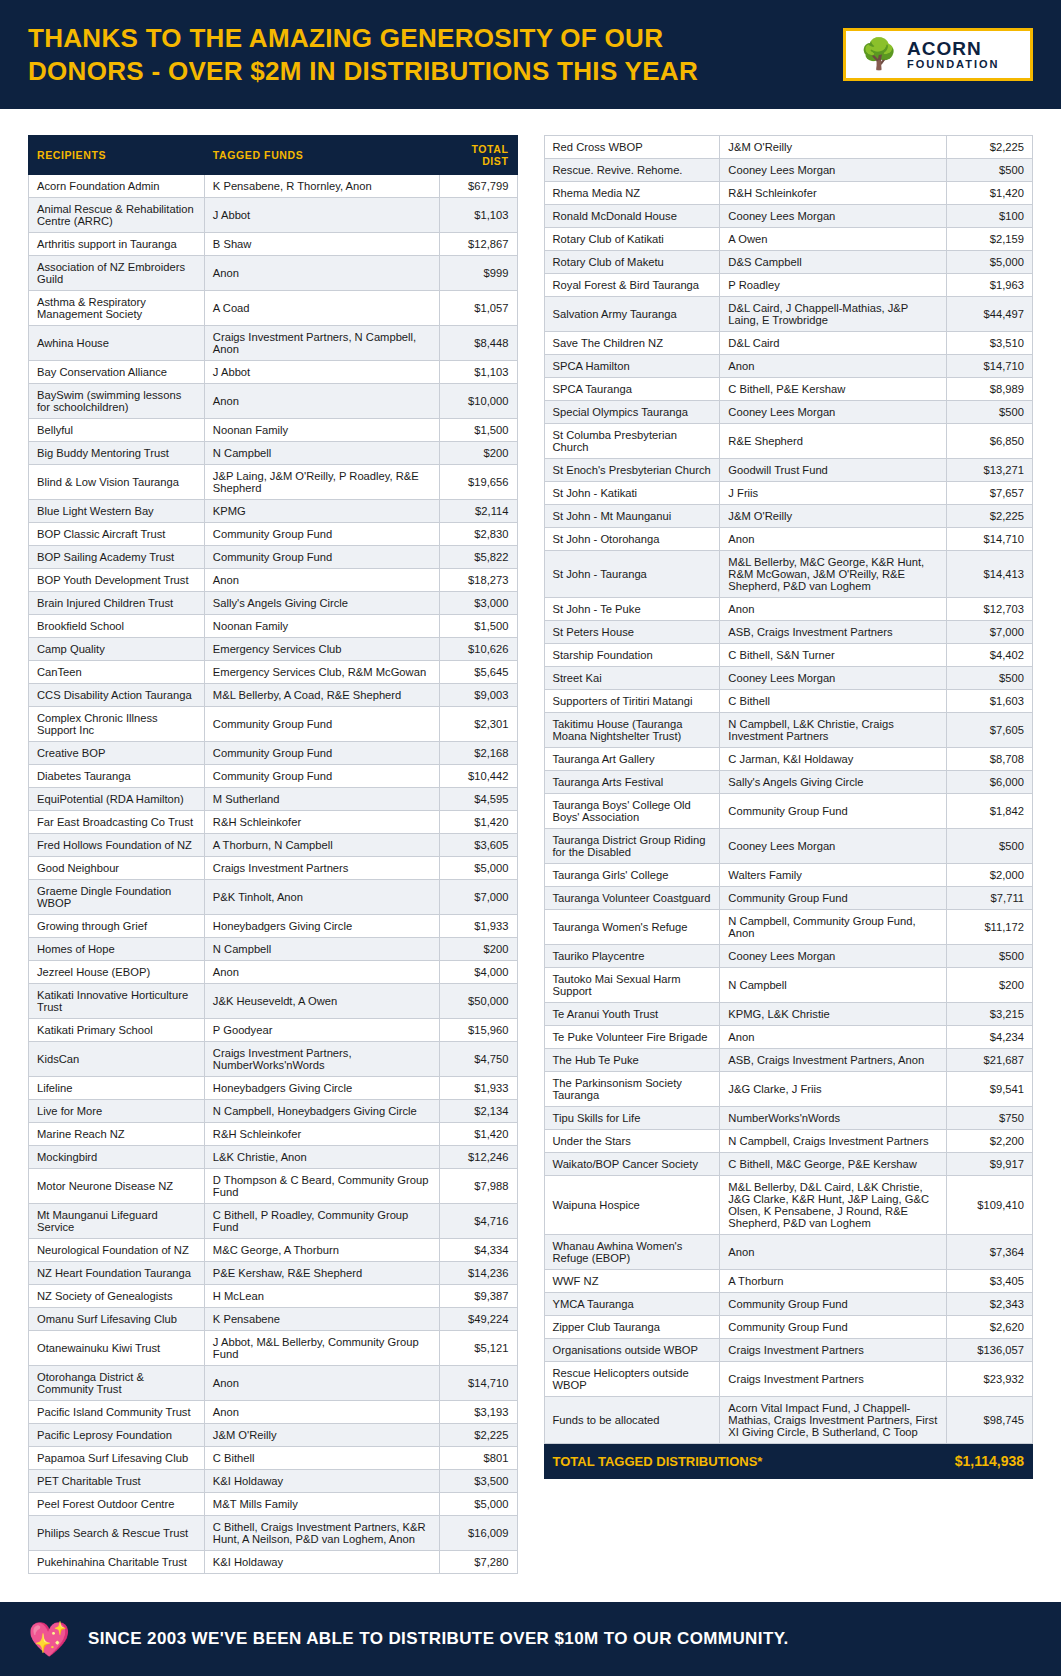Thanks to the amazing generosity of our donors - over $2M in distributions this year
🌳 ACORN FOUNDATION
| Recipients | Tagged Funds | Total Dist |
| --- | --- | --- |
| Acorn Foundation Admin | K Pensabene, R Thornley, Anon | $67,799 |
| Animal Rescue & Rehabilitation Centre (ARRC) | J Abbot | $1,103 |
| Arthritis support in Tauranga | B Shaw | $12,867 |
| Association of NZ Embroiders Guild | Anon | $999 |
| Asthma & Respiratory Management Society | A Coad | $1,057 |
| Awhina House | Craigs Investment Partners, N Campbell, Anon | $8,448 |
| Bay Conservation Alliance | J Abbot | $1,103 |
| BaySwim (swimming lessons for schoolchildren) | Anon | $10,000 |
| Bellyful | Noonan Family | $1,500 |
| Big Buddy Mentoring Trust | N Campbell | $200 |
| Blind & Low Vision Tauranga | J&P Laing, J&M O'Reilly, P Roadley, R&E Shepherd | $19,656 |
| Blue Light Western Bay | KPMG | $2,114 |
| BOP Classic Aircraft Trust | Community Group Fund | $2,830 |
| BOP Sailing Academy Trust | Community Group Fund | $5,822 |
| BOP Youth Development Trust | Anon | $18,273 |
| Brain Injured Children Trust | Sally's Angels Giving Circle | $3,000 |
| Brookfield School | Noonan Family | $1,500 |
| Camp Quality | Emergency Services Club | $10,626 |
| CanTeen | Emergency Services Club, R&M McGowan | $5,645 |
| CCS Disability Action Tauranga | M&L Bellerby, A Coad, R&E Shepherd | $9,003 |
| Complex Chronic Illness Support Inc | Community Group Fund | $2,301 |
| Creative BOP | Community Group Fund | $2,168 |
| Diabetes Tauranga | Community Group Fund | $10,442 |
| EquiPotential (RDA Hamilton) | M Sutherland | $4,595 |
| Far East Broadcasting Co Trust | R&H Schleinkofer | $1,420 |
| Fred Hollows Foundation of NZ | A Thorburn, N Campbell | $3,605 |
| Good Neighbour | Craigs Investment Partners | $5,000 |
| Graeme Dingle Foundation WBOP | P&K Tinholt, Anon | $7,000 |
| Growing through Grief | Honeybadgers Giving Circle | $1,933 |
| Homes of Hope | N Campbell | $200 |
| Jezreel House (EBOP) | Anon | $4,000 |
| Katikati Innovative Horticulture Trust | J&K Heuseveldt, A Owen | $50,000 |
| Katikati Primary School | P Goodyear | $15,960 |
| KidsCan | Craigs Investment Partners, NumberWorks'nWords | $4,750 |
| Lifeline | Honeybadgers Giving Circle | $1,933 |
| Live for More | N Campbell, Honeybadgers Giving Circle | $2,134 |
| Marine Reach NZ | R&H Schleinkofer | $1,420 |
| Mockingbird | L&K Christie, Anon | $12,246 |
| Motor Neurone Disease NZ | D Thompson & C Beard, Community Group Fund | $7,988 |
| Mt Maunganui Lifeguard Service | C Bithell, P Roadley, Community Group Fund | $4,716 |
| Neurological Foundation of NZ | M&C George, A Thorburn | $4,334 |
| NZ Heart Foundation Tauranga | P&E Kershaw, R&E Shepherd | $14,236 |
| NZ Society of Genealogists | H McLean | $9,387 |
| Omanu Surf Lifesaving Club | K Pensabene | $49,224 |
| Otanewainuku Kiwi Trust | J Abbot, M&L Bellerby, Community Group Fund | $5,121 |
| Otorohanga District & Community Trust | Anon | $14,710 |
| Pacific Island Community Trust | Anon | $3,193 |
| Pacific Leprosy Foundation | J&M O'Reilly | $2,225 |
| Papamoa Surf Lifesaving Club | C Bithell | $801 |
| PET Charitable Trust | K&I Holdaway | $3,500 |
| Peel Forest Outdoor Centre | M&T Mills Family | $5,000 |
| Philips Search & Rescue Trust | C Bithell, Craigs Investment Partners, K&R Hunt, A Neilson, P&D van Loghem, Anon | $16,009 |
| Pukehinahina Charitable Trust | K&I Holdaway | $7,280 |
| Red Cross WBOP | J&M O'Reilly | $2,225 |
| Rescue. Revive. Rehome. | Cooney Lees Morgan | $500 |
| Rhema Media NZ | R&H Schleinkofer | $1,420 |
| Ronald McDonald House | Cooney Lees Morgan | $100 |
| Rotary Club of Katikati | A Owen | $2,159 |
| Rotary Club of Maketu | D&S Campbell | $5,000 |
| Royal Forest & Bird Tauranga | P Roadley | $1,963 |
| Salvation Army Tauranga | D&L Caird, J Chappell-Mathias, J&P Laing, E Trowbridge | $44,497 |
| Save The Children NZ | D&L Caird | $3,510 |
| SPCA Hamilton | Anon | $14,710 |
| SPCA Tauranga | C Bithell, P&E Kershaw | $8,989 |
| Special Olympics Tauranga | Cooney Lees Morgan | $500 |
| St Columba Presbyterian Church | R&E Shepherd | $6,850 |
| St Enoch's Presbyterian Church | Goodwill Trust Fund | $13,271 |
| St John - Katikati | J Friis | $7,657 |
| St John - Mt Maunganui | J&M O'Reilly | $2,225 |
| St John - Otorohanga | Anon | $14,710 |
| St John - Tauranga | M&L Bellerby, M&C George, K&R Hunt, R&M McGowan, J&M O'Reilly, R&E Shepherd, P&D van Loghem | $14,413 |
| St John - Te Puke | Anon | $12,703 |
| St Peters House | ASB, Craigs Investment Partners | $7,000 |
| Starship Foundation | C Bithell, S&N Turner | $4,402 |
| Street Kai | Cooney Lees Morgan | $500 |
| Supporters of Tiritiri Matangi | C Bithell | $1,603 |
| Takitimu House (Tauranga Moana Nightshelter Trust) | N Campbell, L&K Christie, Craigs Investment Partners | $7,605 |
| Tauranga Art Gallery | C Jarman, K&I Holdaway | $8,708 |
| Tauranga Arts Festival | Sally's Angels Giving Circle | $6,000 |
| Tauranga Boys' College Old Boys' Association | Community Group Fund | $1,842 |
| Tauranga District Group Riding for the Disabled | Cooney Lees Morgan | $500 |
| Tauranga Girls' College | Walters Family | $2,000 |
| Tauranga Volunteer Coastguard | Community Group Fund | $7,711 |
| Tauranga Women's Refuge | N Campbell, Community Group Fund, Anon | $11,172 |
| Tauriko Playcentre | Cooney Lees Morgan | $500 |
| Tautoko Mai Sexual Harm Support | N Campbell | $200 |
| Te Aranui Youth Trust | KPMG, L&K Christie | $3,215 |
| Te Puke Volunteer Fire Brigade | Anon | $4,234 |
| The Hub Te Puke | ASB, Craigs Investment Partners, Anon | $21,687 |
| The Parkinsonism Society Tauranga | J&G Clarke, J Friis | $9,541 |
| Tipu Skills for Life | NumberWorks'nWords | $750 |
| Under the Stars | N Campbell, Craigs Investment Partners | $2,200 |
| Waikato/BOP Cancer Society | C Bithell, M&C George, P&E Kershaw | $9,917 |
| Waipuna Hospice | M&L Bellerby, D&L Caird, L&K Christie, J&G Clarke, K&R Hunt, J&P Laing, G&C Olsen, K Pensabene, J Round, R&E Shepherd, P&D van Loghem | $109,410 |
| Whanau Awhina Women's Refuge (EBOP) | Anon | $7,364 |
| WWF NZ | A Thorburn | $3,405 |
| YMCA Tauranga | Community Group Fund | $2,343 |
| Zipper Club Tauranga | Community Group Fund | $2,620 |
| Organisations outside WBOP | Craigs Investment Partners | $136,057 |
| Rescue Helicopters outside WBOP | Craigs Investment Partners | $23,932 |
| Funds to be allocated | Acorn Vital Impact Fund, J Chappell-Mathias, Craigs Investment Partners, First XI Giving Circle, B Sutherland, C Toop | $98,745 |
| Total Tagged Distributions* | $1,114,938 |
💖
Since 2003 we've been able to distribute over $10M to our community.